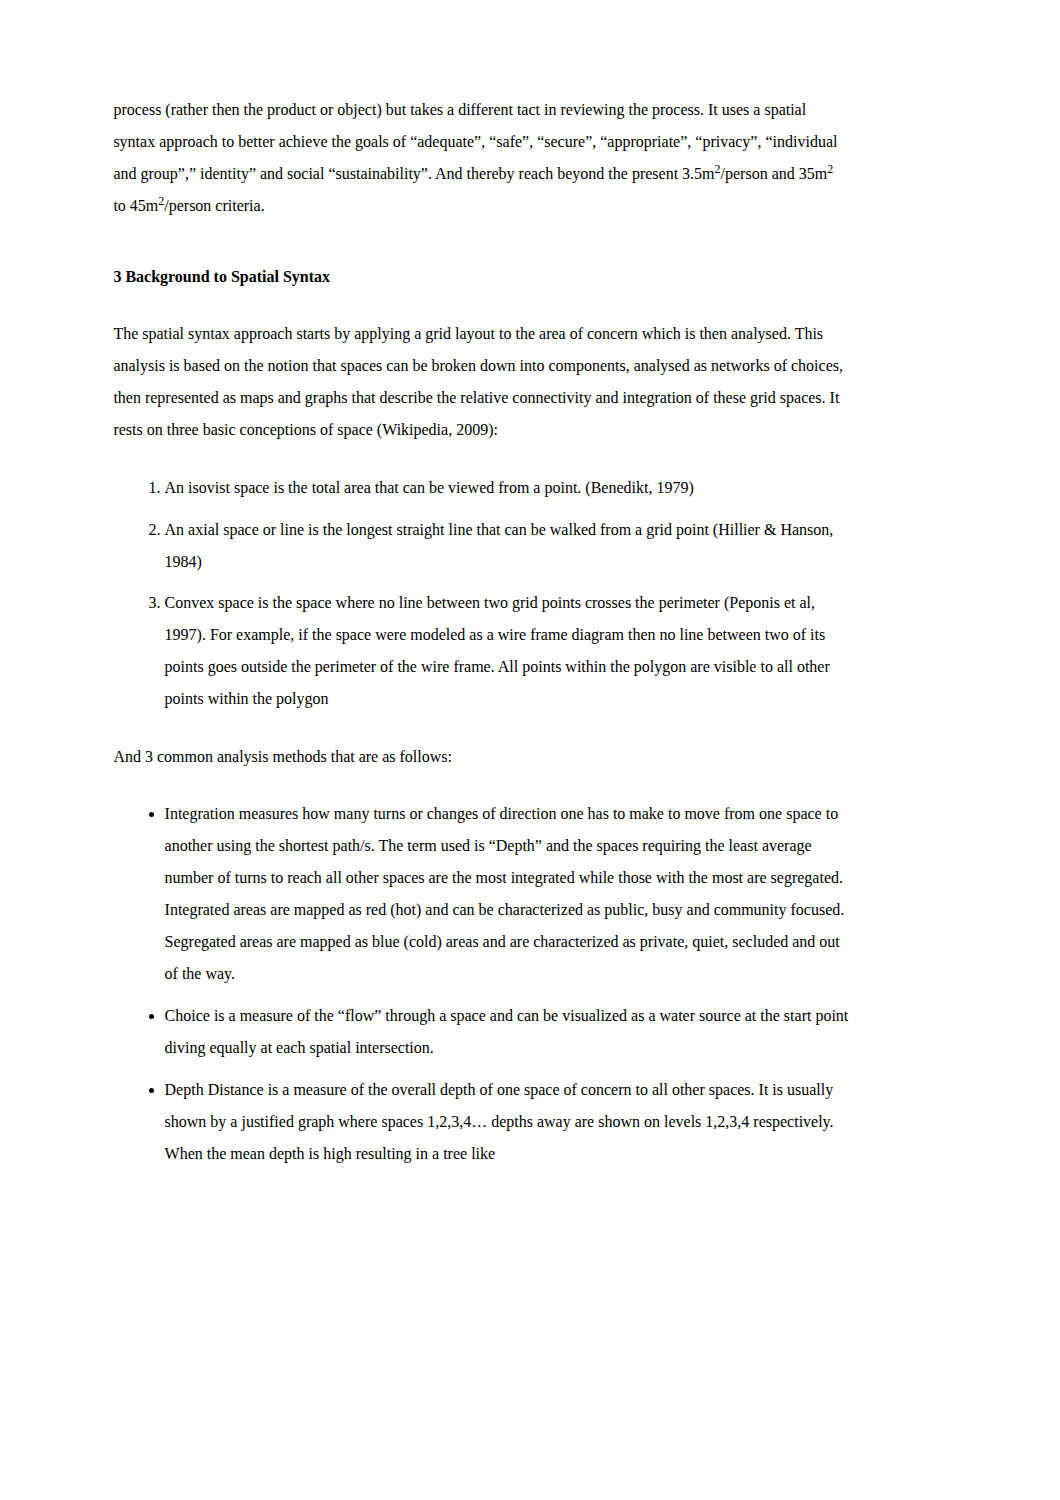process (rather then the product or object) but takes a different tact in reviewing the process. It uses a spatial syntax approach to better achieve the goals of “adequate”, “safe”, “secure”, “appropriate”, “privacy”, “individual and group”,” identity” and social “sustainability”. And thereby reach beyond the present 3.5m2/person and 35m2 to 45m2/person criteria.
3 Background to Spatial Syntax
The spatial syntax approach starts by applying a grid layout to the area of concern which is then analysed. This analysis is based on the notion that spaces can be broken down into components, analysed as networks of choices, then represented as maps and graphs that describe the relative connectivity and integration of these grid spaces. It rests on three basic conceptions of space (Wikipedia, 2009):
An isovist space is the total area that can be viewed from a point. (Benedikt, 1979)
An axial space or line is the longest straight line that can be walked from a grid point (Hillier & Hanson, 1984)
Convex space is the space where no line between two grid points crosses the perimeter (Peponis et al, 1997). For example, if the space were modeled as a wire frame diagram then no line between two of its points goes outside the perimeter of the wire frame. All points within the polygon are visible to all other points within the polygon
And 3 common analysis methods that are as follows:
Integration measures how many turns or changes of direction one has to make to move from one space to another using the shortest path/s. The term used is “Depth” and the spaces requiring the least average number of turns to reach all other spaces are the most integrated while those with the most are segregated. Integrated areas are mapped as red (hot) and can be characterized as public, busy and community focused. Segregated areas are mapped as blue (cold) areas and are characterized as private, quiet, secluded and out of the way.
Choice is a measure of the “flow” through a space and can be visualized as a water source at the start point diving equally at each spatial intersection.
Depth Distance is a measure of the overall depth of one space of concern to all other spaces. It is usually shown by a justified graph where spaces 1,2,3,4… depths away are shown on levels 1,2,3,4 respectively. When the mean depth is high resulting in a tree like